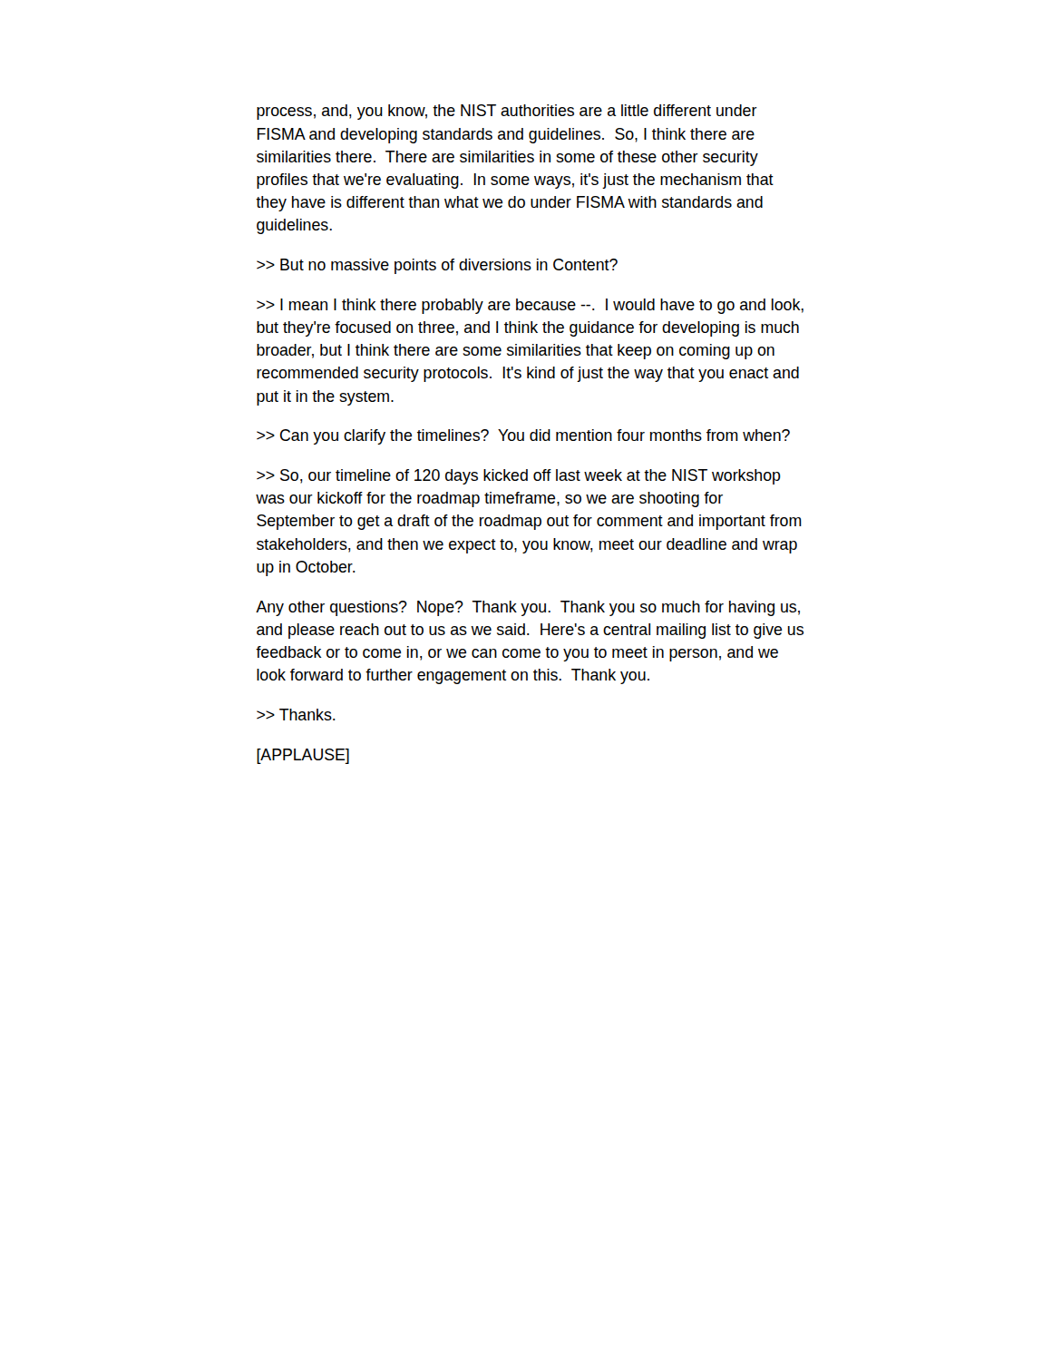process, and, you know, the NIST authorities are a little different under FISMA and developing standards and guidelines. So, I think there are similarities there. There are similarities in some of these other security profiles that we're evaluating. In some ways, it's just the mechanism that they have is different than what we do under FISMA with standards and guidelines.
>> But no massive points of diversions in Content?
>> I mean I think there probably are because --. I would have to go and look, but they're focused on three, and I think the guidance for developing is much broader, but I think there are some similarities that keep on coming up on recommended security protocols. It's kind of just the way that you enact and put it in the system.
>> Can you clarify the timelines? You did mention four months from when?
>> So, our timeline of 120 days kicked off last week at the NIST workshop was our kickoff for the roadmap timeframe, so we are shooting for September to get a draft of the roadmap out for comment and important from stakeholders, and then we expect to, you know, meet our deadline and wrap up in October.
Any other questions? Nope? Thank you. Thank you so much for having us, and please reach out to us as we said. Here's a central mailing list to give us feedback or to come in, or we can come to you to meet in person, and we look forward to further engagement on this. Thank you.
>> Thanks.
[APPLAUSE]